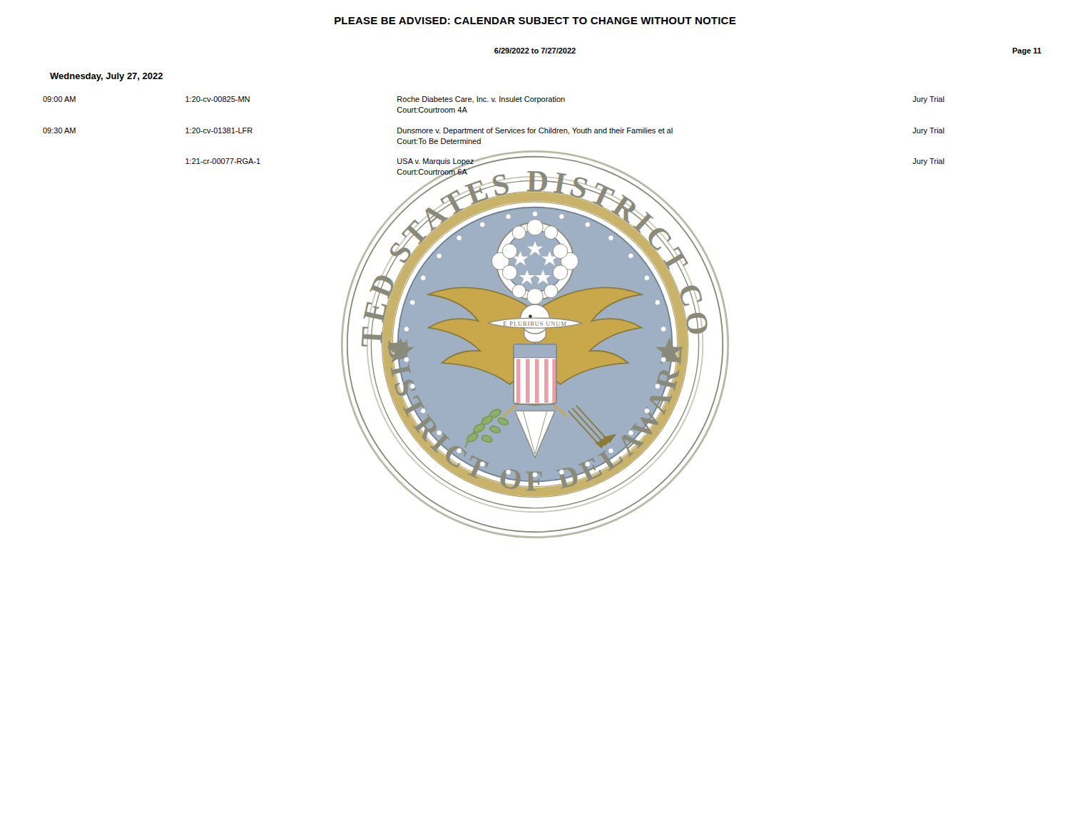PLEASE BE ADVISED: CALENDAR SUBJECT TO CHANGE WITHOUT NOTICE
6/29/2022 to 7/27/2022 Page 11
Wednesday, July 27, 2022
| 09:00 AM | 1:20-cv-00825-MN | Roche Diabetes Care, Inc. v. Insulet Corporation Court:Courtroom 4A | Jury Trial |
| 09:30 AM | 1:20-cv-01381-LFR | Dunsmore v. Department of Services for Children, Youth and their Families et al Court:To Be Determined | Jury Trial |
| | 1:21-cr-00077-RGA-1 | USA v. Marquis Lopez Court:Courtroom 6A | Jury Trial |
UNITED STATES DISTRICT COURT DISTRICT OF DELAWARE E PLURIBUS UNUM